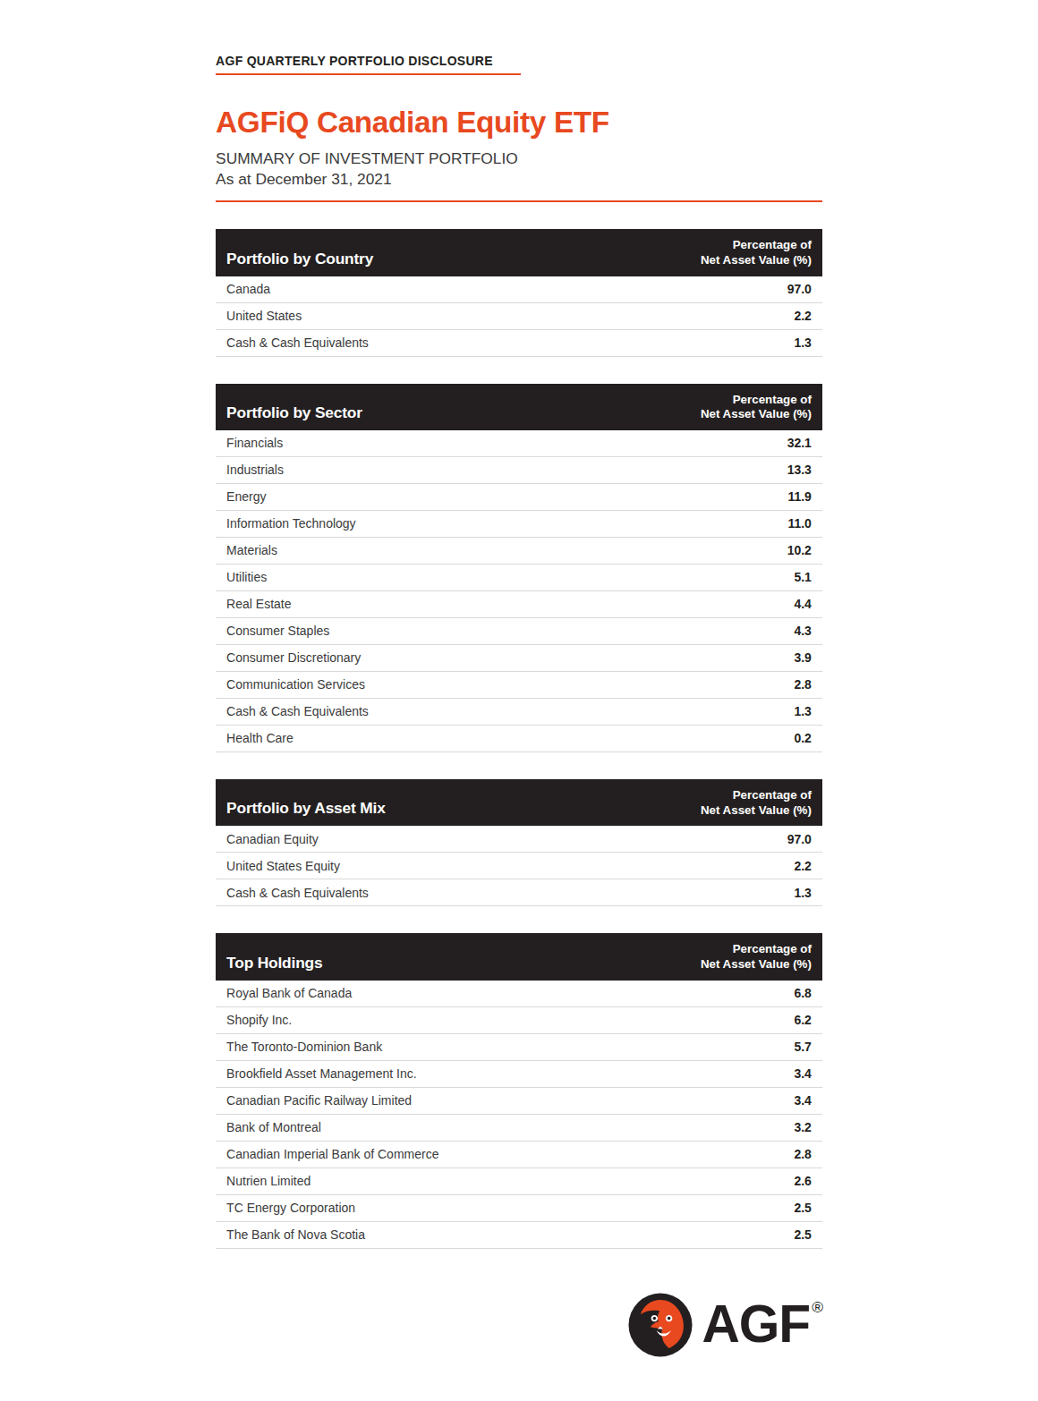AGF QUARTERLY PORTFOLIO DISCLOSURE
AGFiQ Canadian Equity ETF
SUMMARY OF INVESTMENT PORTFOLIO
As at December 31, 2021
| Portfolio by Country | Percentage of Net Asset Value (%) |
| --- | --- |
| Canada | 97.0 |
| United States | 2.2 |
| Cash & Cash Equivalents | 1.3 |
| Portfolio by Sector | Percentage of Net Asset Value (%) |
| --- | --- |
| Financials | 32.1 |
| Industrials | 13.3 |
| Energy | 11.9 |
| Information Technology | 11.0 |
| Materials | 10.2 |
| Utilities | 5.1 |
| Real Estate | 4.4 |
| Consumer Staples | 4.3 |
| Consumer Discretionary | 3.9 |
| Communication Services | 2.8 |
| Cash & Cash Equivalents | 1.3 |
| Health Care | 0.2 |
| Portfolio by Asset Mix | Percentage of Net Asset Value (%) |
| --- | --- |
| Canadian Equity | 97.0 |
| United States Equity | 2.2 |
| Cash & Cash Equivalents | 1.3 |
| Top Holdings | Percentage of Net Asset Value (%) |
| --- | --- |
| Royal Bank of Canada | 6.8 |
| Shopify Inc. | 6.2 |
| The Toronto-Dominion Bank | 5.7 |
| Brookfield Asset Management Inc. | 3.4 |
| Canadian Pacific Railway Limited | 3.4 |
| Bank of Montreal | 3.2 |
| Canadian Imperial Bank of Commerce | 2.8 |
| Nutrien Limited | 2.6 |
| TC Energy Corporation | 2.5 |
| The Bank of Nova Scotia | 2.5 |
AGF®